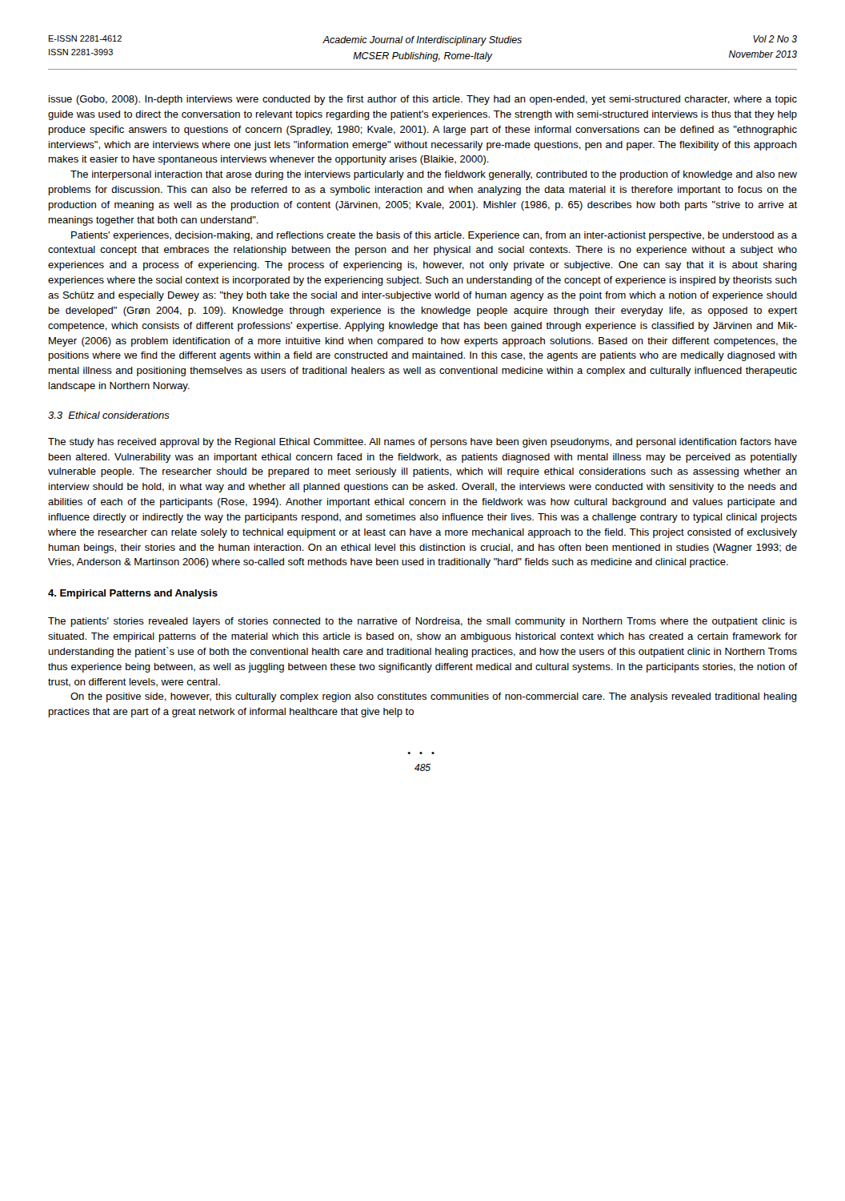| E-ISSN 2281-4612 ISSN 2281-3993 | Academic Journal of Interdisciplinary Studies MCSER Publishing, Rome-Italy | Vol 2 No 3 November 2013 |
issue (Gobo, 2008). In-depth interviews were conducted by the first author of this article. They had an open-ended, yet semi-structured character, where a topic guide was used to direct the conversation to relevant topics regarding the patient's experiences. The strength with semi-structured interviews is thus that they help produce specific answers to questions of concern (Spradley, 1980; Kvale, 2001). A large part of these informal conversations can be defined as "ethnographic interviews", which are interviews where one just lets "information emerge" without necessarily pre-made questions, pen and paper. The flexibility of this approach makes it easier to have spontaneous interviews whenever the opportunity arises (Blaikie, 2000).
The interpersonal interaction that arose during the interviews particularly and the fieldwork generally, contributed to the production of knowledge and also new problems for discussion. This can also be referred to as a symbolic interaction and when analyzing the data material it is therefore important to focus on the production of meaning as well as the production of content (Järvinen, 2005; Kvale, 2001). Mishler (1986, p. 65) describes how both parts "strive to arrive at meanings together that both can understand".
Patients' experiences, decision-making, and reflections create the basis of this article. Experience can, from an inter-actionist perspective, be understood as a contextual concept that embraces the relationship between the person and her physical and social contexts. There is no experience without a subject who experiences and a process of experiencing. The process of experiencing is, however, not only private or subjective. One can say that it is about sharing experiences where the social context is incorporated by the experiencing subject. Such an understanding of the concept of experience is inspired by theorists such as Schütz and especially Dewey as: "they both take the social and inter-subjective world of human agency as the point from which a notion of experience should be developed" (Grøn 2004, p. 109). Knowledge through experience is the knowledge people acquire through their everyday life, as opposed to expert competence, which consists of different professions' expertise. Applying knowledge that has been gained through experience is classified by Järvinen and Mik-Meyer (2006) as problem identification of a more intuitive kind when compared to how experts approach solutions. Based on their different competences, the positions where we find the different agents within a field are constructed and maintained. In this case, the agents are patients who are medically diagnosed with mental illness and positioning themselves as users of traditional healers as well as conventional medicine within a complex and culturally influenced therapeutic landscape in Northern Norway.
3.3 Ethical considerations
The study has received approval by the Regional Ethical Committee. All names of persons have been given pseudonyms, and personal identification factors have been altered. Vulnerability was an important ethical concern faced in the fieldwork, as patients diagnosed with mental illness may be perceived as potentially vulnerable people. The researcher should be prepared to meet seriously ill patients, which will require ethical considerations such as assessing whether an interview should be hold, in what way and whether all planned questions can be asked. Overall, the interviews were conducted with sensitivity to the needs and abilities of each of the participants (Rose, 1994). Another important ethical concern in the fieldwork was how cultural background and values participate and influence directly or indirectly the way the participants respond, and sometimes also influence their lives. This was a challenge contrary to typical clinical projects where the researcher can relate solely to technical equipment or at least can have a more mechanical approach to the field. This project consisted of exclusively human beings, their stories and the human interaction. On an ethical level this distinction is crucial, and has often been mentioned in studies (Wagner 1993; de Vries, Anderson & Martinson 2006) where so-called soft methods have been used in traditionally "hard" fields such as medicine and clinical practice.
4. Empirical Patterns and Analysis
The patients' stories revealed layers of stories connected to the narrative of Nordreisa, the small community in Northern Troms where the outpatient clinic is situated. The empirical patterns of the material which this article is based on, show an ambiguous historical context which has created a certain framework for understanding the patient`s use of both the conventional health care and traditional healing practices, and how the users of this outpatient clinic in Northern Troms thus experience being between, as well as juggling between these two significantly different medical and cultural systems. In the participants stories, the notion of trust, on different levels, were central.
On the positive side, however, this culturally complex region also constitutes communities of non-commercial care. The analysis revealed traditional healing practices that are part of a great network of informal healthcare that give help to
• • •
485